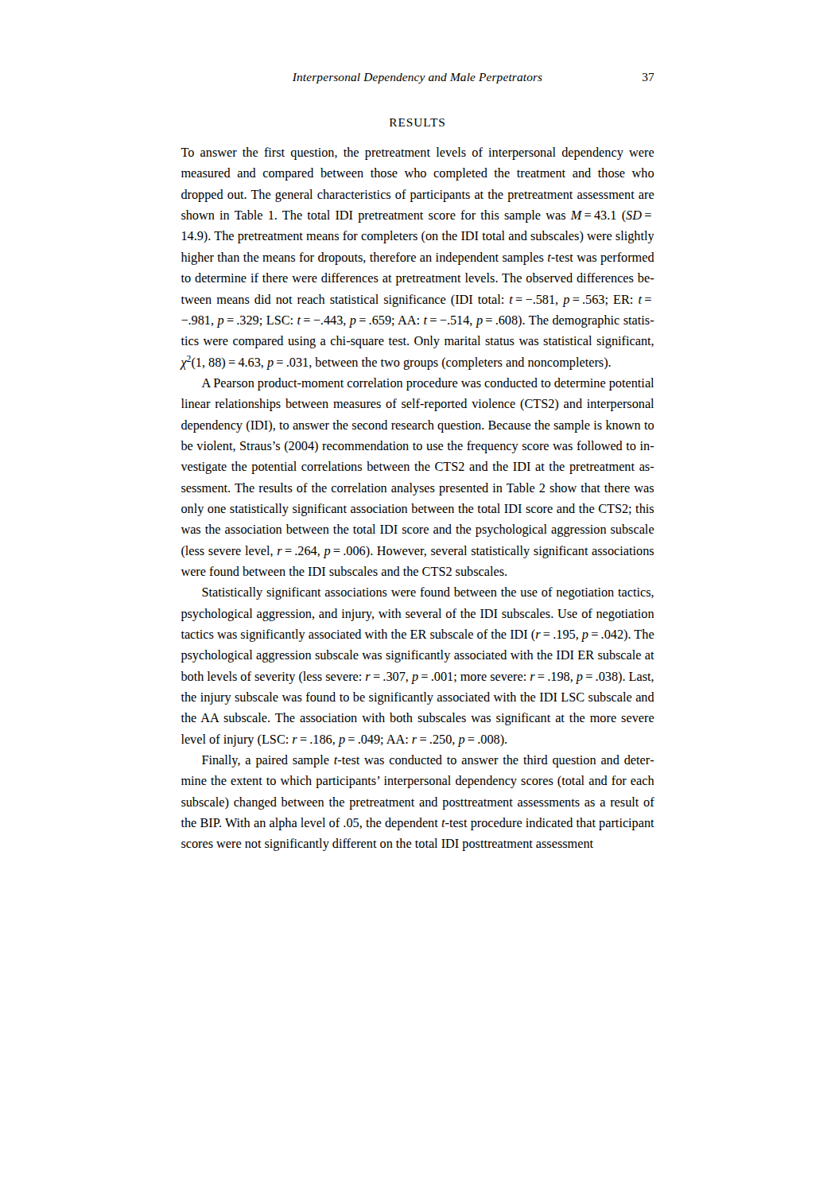Interpersonal Dependency and Male Perpetrators 37
Results
To answer the first question, the pretreatment levels of interpersonal dependency were measured and compared between those who completed the treatment and those who dropped out. The general characteristics of participants at the pretreatment assessment are shown in Table 1. The total IDI pretreatment score for this sample was M = 43.1 (SD = 14.9). The pretreatment means for completers (on the IDI total and subscales) were slightly higher than the means for dropouts, therefore an independent samples t-test was performed to determine if there were differences at pretreatment levels. The observed differences between means did not reach statistical significance (IDI total: t = −.581, p = .563; ER: t = −.981, p = .329; LSC: t = −.443, p = .659; AA: t = −.514, p = .608). The demographic statistics were compared using a chi-square test. Only marital status was statistical significant, χ 2(1, 88) = 4.63, p = .031, between the two groups (completers and noncompleters).
A Pearson product-moment correlation procedure was conducted to determine potential linear relationships between measures of self-reported violence (CTS2) and interpersonal dependency (IDI), to answer the second research question. Because the sample is known to be violent, Straus’s (2004) recommendation to use the frequency score was followed to investigate the potential correlations between the CTS2 and the IDI at the pretreatment assessment. The results of the correlation analyses presented in Table 2 show that there was only one statistically significant association between the total IDI score and the CTS2; this was the association between the total IDI score and the psychological aggression subscale (less severe level, r = .264, p = .006). However, several statistically significant associations were found between the IDI subscales and the CTS2 subscales.
Statistically significant associations were found between the use of negotiation tactics, psychological aggression, and injury, with several of the IDI subscales. Use of negotiation tactics was significantly associated with the ER subscale of the IDI (r = .195, p = .042). The psychological aggression subscale was significantly associated with the IDI ER subscale at both levels of severity (less severe: r = .307, p = .001; more severe: r = .198, p = .038). Last, the injury subscale was found to be significantly associated with the IDI LSC subscale and the AA subscale. The association with both subscales was significant at the more severe level of injury (LSC: r = .186, p = .049; AA: r = .250, p = .008).
Finally, a paired sample t-test was conducted to answer the third question and determine the extent to which participants’ interpersonal dependency scores (total and for each subscale) changed between the pretreatment and posttreatment assessments as a result of the BIP. With an alpha level of .05, the dependent t-test procedure indicated that participant scores were not significantly different on the total IDI posttreatment assessment